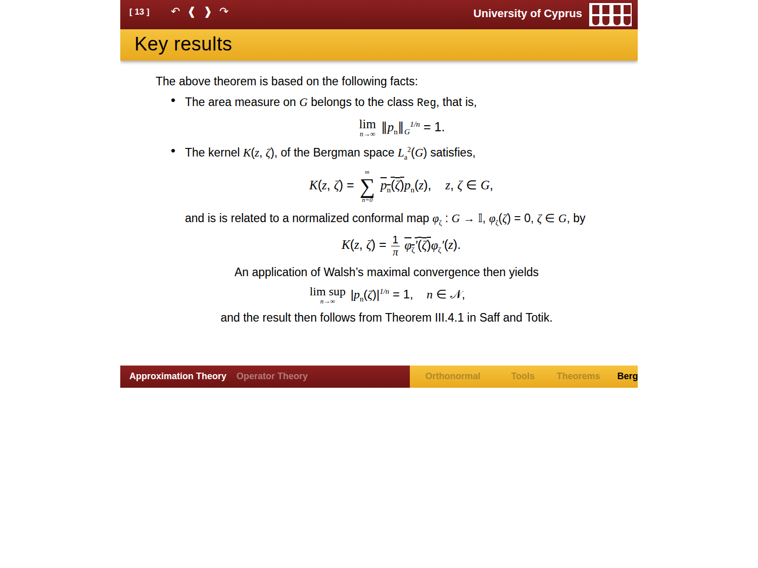[ 13 ]
↶ ❰ ❱ ↷
University of Cyprus
Key results
The above theorem is based on the following facts:
The area measure on G belongs to the class Reg, that is,
lim n→∞ ∥pn∥G1/n = 1.
The kernel K(z, ζ), of the Bergman space La2(G) satisfies,
K(z, ζ) = ∞ ∑ n=0 pn(ζ) pn(z), z, ζ ∈ G,
and is is related to a normalized conformal map φζ : G → 𝕀, φζ(ζ) = 0, ζ ∈ G, by
K(z, ζ) = 1 π φζ′(ζ) φζ′(z).
An application of Walsh’s maximal convergence then yields
lim sup n→∞ |pn(ζ)|1/n = 1, n ∈ 𝒩,
and the result then follows from Theorem III.4.1 in Saff and Totik.
Approximation Theory Operator Theory
Orthonormal Tools Theorems Bergman